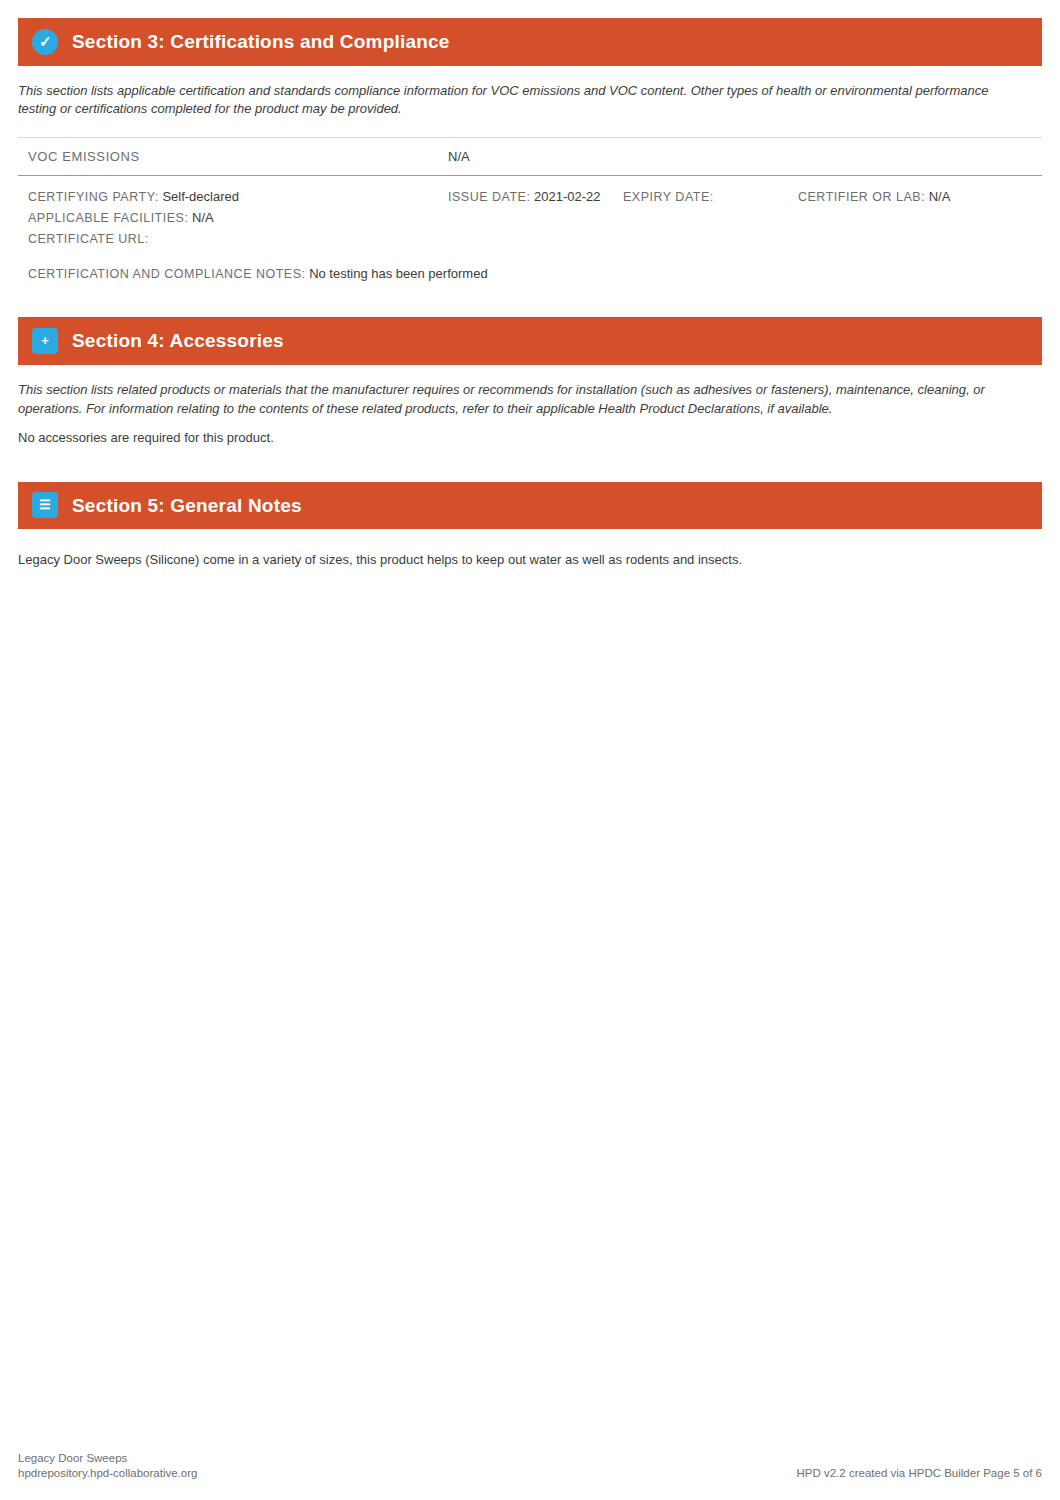✓
Section 3: Certifications and Compliance
This section lists applicable certification and standards compliance information for VOC emissions and VOC content. Other types of health or environmental performance testing or certifications completed for the product may be provided.
VOC Emissions
N/A
Certifying Party: Self-declared
Applicable Facilities: N/A
Certificate URL:
Issue Date: 2021-02-22
Expiry Date:
Certifier or Lab: N/A
Certification and Compliance Notes: No testing has been performed
+
Section 4: Accessories
This section lists related products or materials that the manufacturer requires or recommends for installation (such as adhesives or fasteners), maintenance, cleaning, or operations. For information relating to the contents of these related products, refer to their applicable Health Product Declarations, if available.
No accessories are required for this product.
☰
Section 5: General Notes
Legacy Door Sweeps (Silicone) come in a variety of sizes, this product helps to keep out water as well as rodents and insects.
Legacy Door Sweeps
hpdrepository.hpd-collaborative.org
HPD v2.2 created via HPDC Builder Page 5 of 6